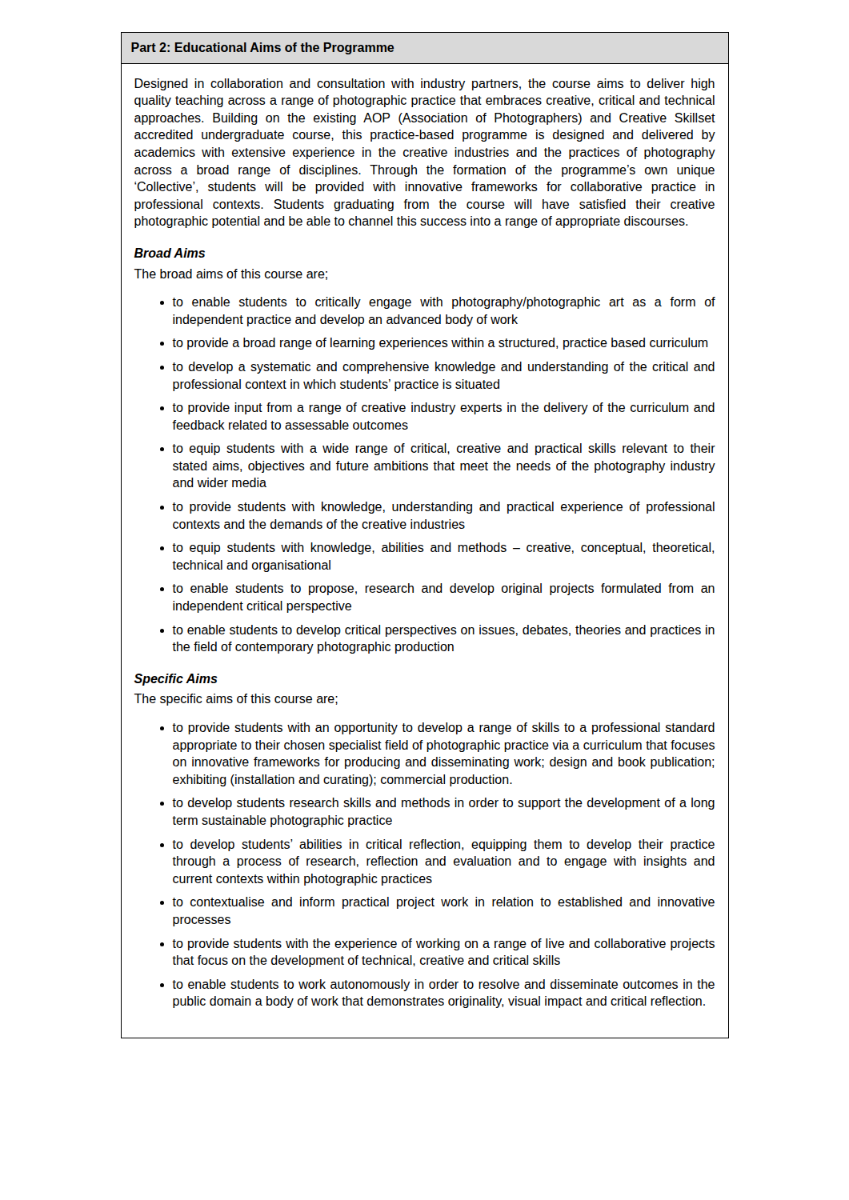Part 2: Educational Aims of the Programme
Designed in collaboration and consultation with industry partners, the course aims to deliver high quality teaching across a range of photographic practice that embraces creative, critical and technical approaches. Building on the existing AOP (Association of Photographers) and Creative Skillset accredited undergraduate course, this practice-based programme is designed and delivered by academics with extensive experience in the creative industries and the practices of photography across a broad range of disciplines. Through the formation of the programme’s own unique ‘Collective’, students will be provided with innovative frameworks for collaborative practice in professional contexts. Students graduating from the course will have satisfied their creative photographic potential and be able to channel this success into a range of appropriate discourses.
Broad Aims
The broad aims of this course are;
to enable students to critically engage with photography/photographic art as a form of independent practice and develop an advanced body of work
to provide a broad range of learning experiences within a structured, practice based curriculum
to develop a systematic and comprehensive knowledge and understanding of the critical and professional context in which students’ practice is situated
to provide input from a range of creative industry experts in the delivery of the curriculum and feedback related to assessable outcomes
to equip students with a wide range of critical, creative and practical skills relevant to their stated aims, objectives and future ambitions that meet the needs of the photography industry and wider media
to provide students with knowledge, understanding and practical experience of professional contexts and the demands of the creative industries
to equip students with knowledge, abilities and methods – creative, conceptual, theoretical, technical and organisational
to enable students to propose, research and develop original projects formulated from an independent critical perspective
to enable students to develop critical perspectives on issues, debates, theories and practices in the field of contemporary photographic production
Specific Aims
The specific aims of this course are;
to provide students with an opportunity to develop a range of skills to a professional standard appropriate to their chosen specialist field of photographic practice via a curriculum that focuses on innovative frameworks for producing and disseminating work; design and book publication; exhibiting (installation and curating); commercial production.
to develop students research skills and methods in order to support the development of a long term sustainable photographic practice
to develop students’ abilities in critical reflection, equipping them to develop their practice through a process of research, reflection and evaluation and to engage with insights and current contexts within photographic practices
to contextualise and inform practical project work in relation to established and innovative processes
to provide students with the experience of working on a range of live and collaborative projects that focus on the development of technical, creative and critical skills
to enable students to work autonomously in order to resolve and disseminate outcomes in the public domain a body of work that demonstrates originality, visual impact and critical reflection.